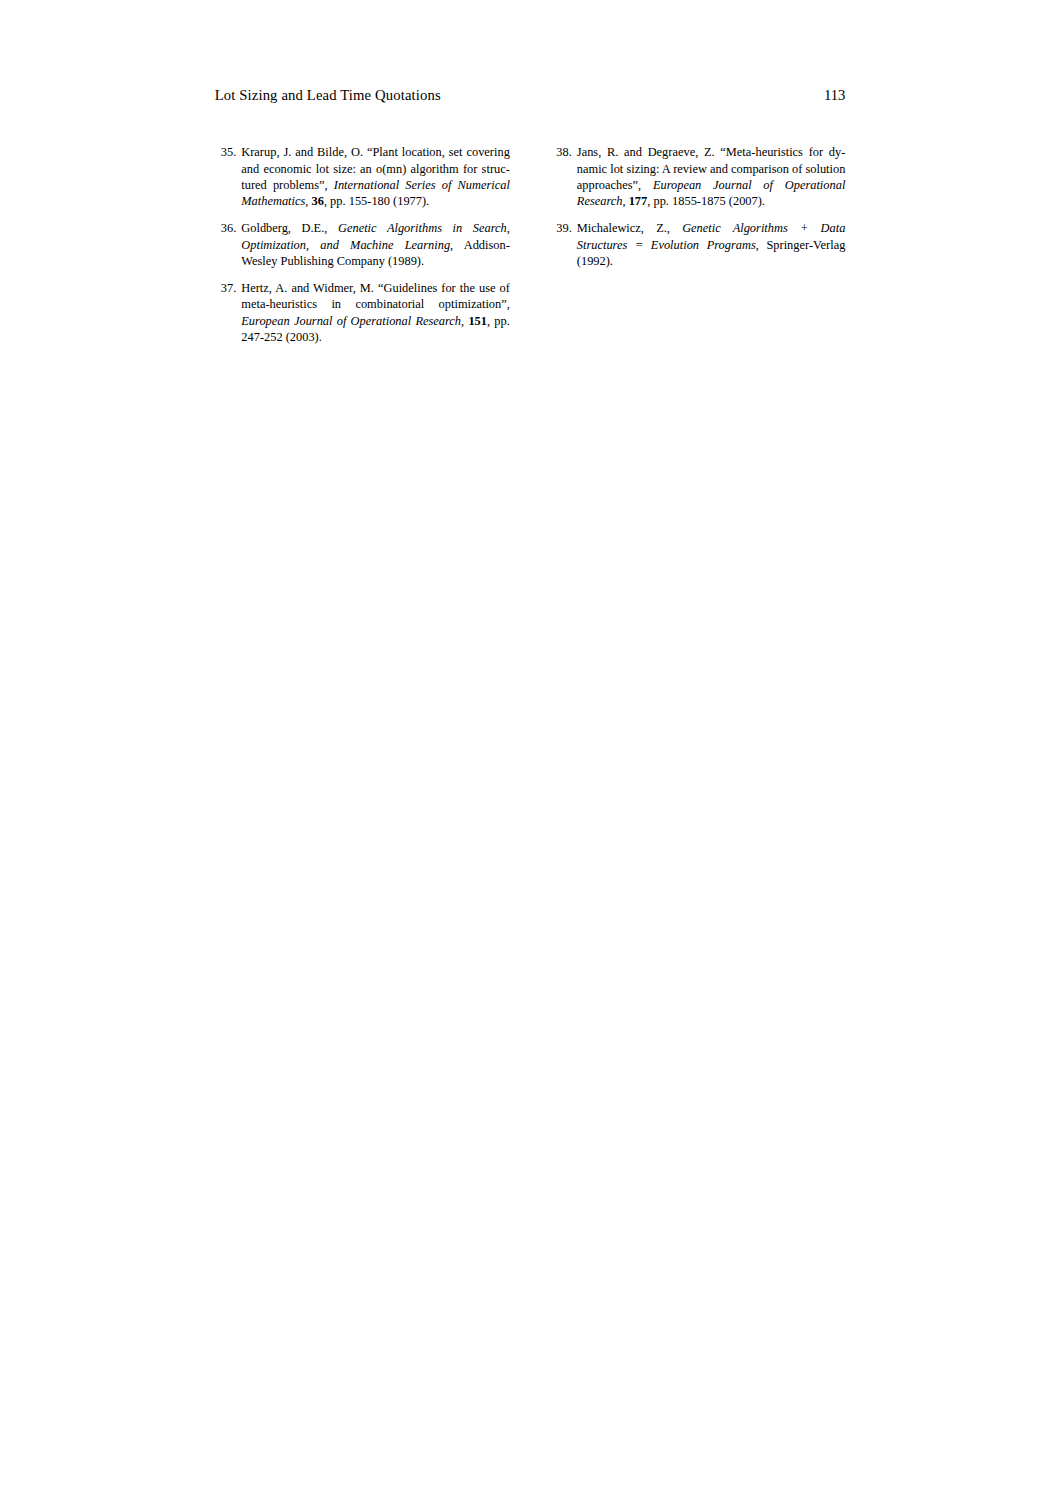Lot Sizing and Lead Time Quotations 113
35 Krarup, J. and Bilde, O. “Plant location, set covering and economic lot size: an o(mn) algorithm for structured problems”, International Series of Numerical Mathematics, 36, pp. 155-180 (1977).
36 Goldberg, D.E., Genetic Algorithms in Search, Optimization, and Machine Learning, Addison-Wesley Publishing Company (1989).
37 Hertz, A. and Widmer, M. “Guidelines for the use of meta-heuristics in combinatorial optimization”, European Journal of Operational Research, 151, pp. 247-252 (2003).
38 Jans, R. and Degraeve, Z. “Meta-heuristics for dynamic lot sizing: A review and comparison of solution approaches”, European Journal of Operational Research, 177, pp. 1855-1875 (2007).
39 Michalewicz, Z., Genetic Algorithms + Data Structures = Evolution Programs, Springer-Verlag (1992).